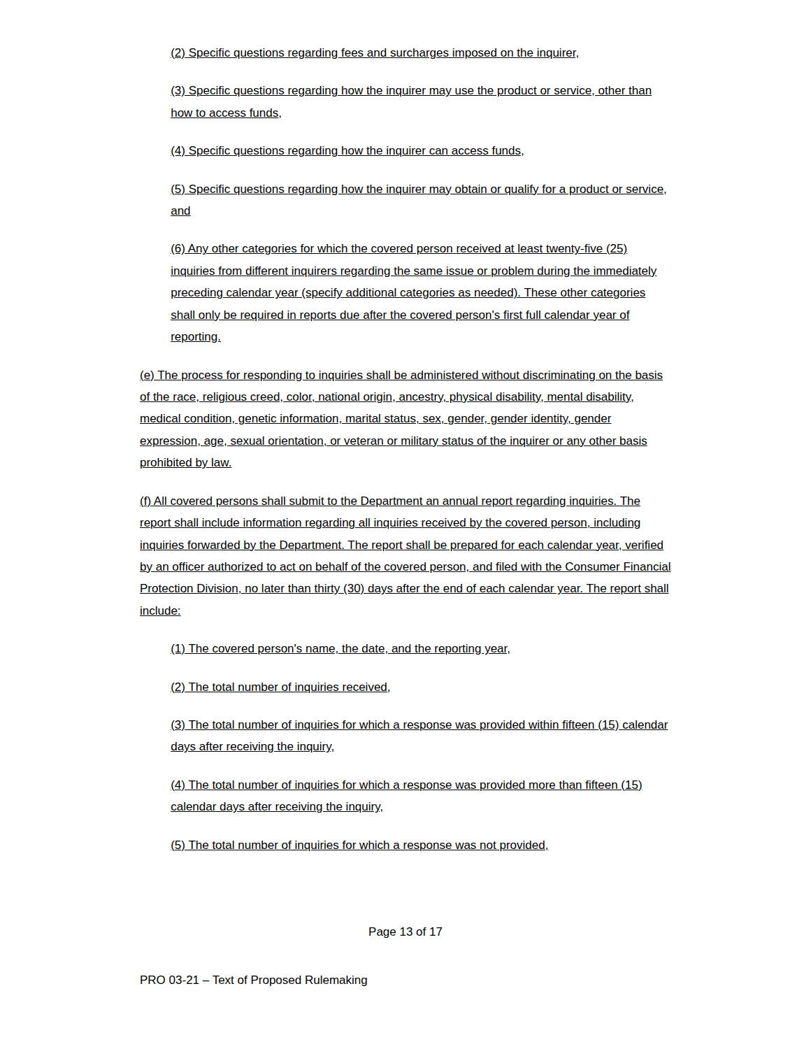(2) Specific questions regarding fees and surcharges imposed on the inquirer,
(3) Specific questions regarding how the inquirer may use the product or service, other than how to access funds,
(4) Specific questions regarding how the inquirer can access funds,
(5) Specific questions regarding how the inquirer may obtain or qualify for a product or service, and
(6) Any other categories for which the covered person received at least twenty-five (25) inquiries from different inquirers regarding the same issue or problem during the immediately preceding calendar year (specify additional categories as needed). These other categories shall only be required in reports due after the covered person's first full calendar year of reporting.
(e) The process for responding to inquiries shall be administered without discriminating on the basis of the race, religious creed, color, national origin, ancestry, physical disability, mental disability, medical condition, genetic information, marital status, sex, gender, gender identity, gender expression, age, sexual orientation, or veteran or military status of the inquirer or any other basis prohibited by law.
(f) All covered persons shall submit to the Department an annual report regarding inquiries. The report shall include information regarding all inquiries received by the covered person, including inquiries forwarded by the Department. The report shall be prepared for each calendar year, verified by an officer authorized to act on behalf of the covered person, and filed with the Consumer Financial Protection Division, no later than thirty (30) days after the end of each calendar year. The report shall include:
(1) The covered person's name, the date, and the reporting year,
(2) The total number of inquiries received,
(3) The total number of inquiries for which a response was provided within fifteen (15) calendar days after receiving the inquiry,
(4) The total number of inquiries for which a response was provided more than fifteen (15) calendar days after receiving the inquiry,
(5) The total number of inquiries for which a response was not provided,
Page 13 of 17
PRO 03-21 – Text of Proposed Rulemaking